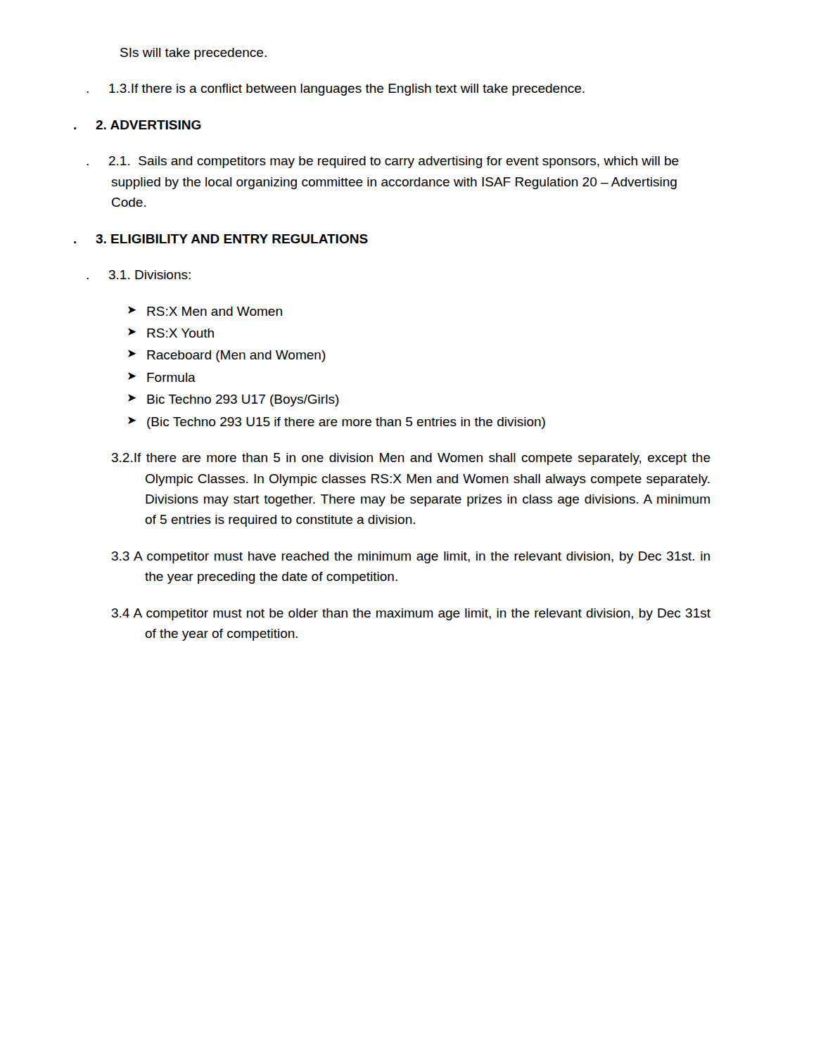SIs will take precedence.
. 1.3.If there is a conflict between languages the English text will take precedence.
. 2. ADVERTISING
. 2.1. Sails and competitors may be required to carry advertising for event sponsors, which will be supplied by the local organizing committee in accordance with ISAF Regulation 20 – Advertising Code.
. 3. ELIGIBILITY AND ENTRY REGULATIONS
. 3.1. Divisions:
RS:X Men and Women
RS:X Youth
Raceboard (Men and Women)
Formula
Bic Techno 293 U17 (Boys/Girls)
(Bic Techno 293 U15 if there are more than 5 entries in the division)
3.2.If there are more than 5 in one division Men and Women shall compete separately, except the Olympic Classes. In Olympic classes RS:X Men and Women shall always compete separately. Divisions may start together. There may be separate prizes in class age divisions. A minimum of 5 entries is required to constitute a division.
3.3 A competitor must have reached the minimum age limit, in the relevant division, by Dec 31st. in the year preceding the date of competition.
3.4 A competitor must not be older than the maximum age limit, in the relevant division, by Dec 31st of the year of competition.